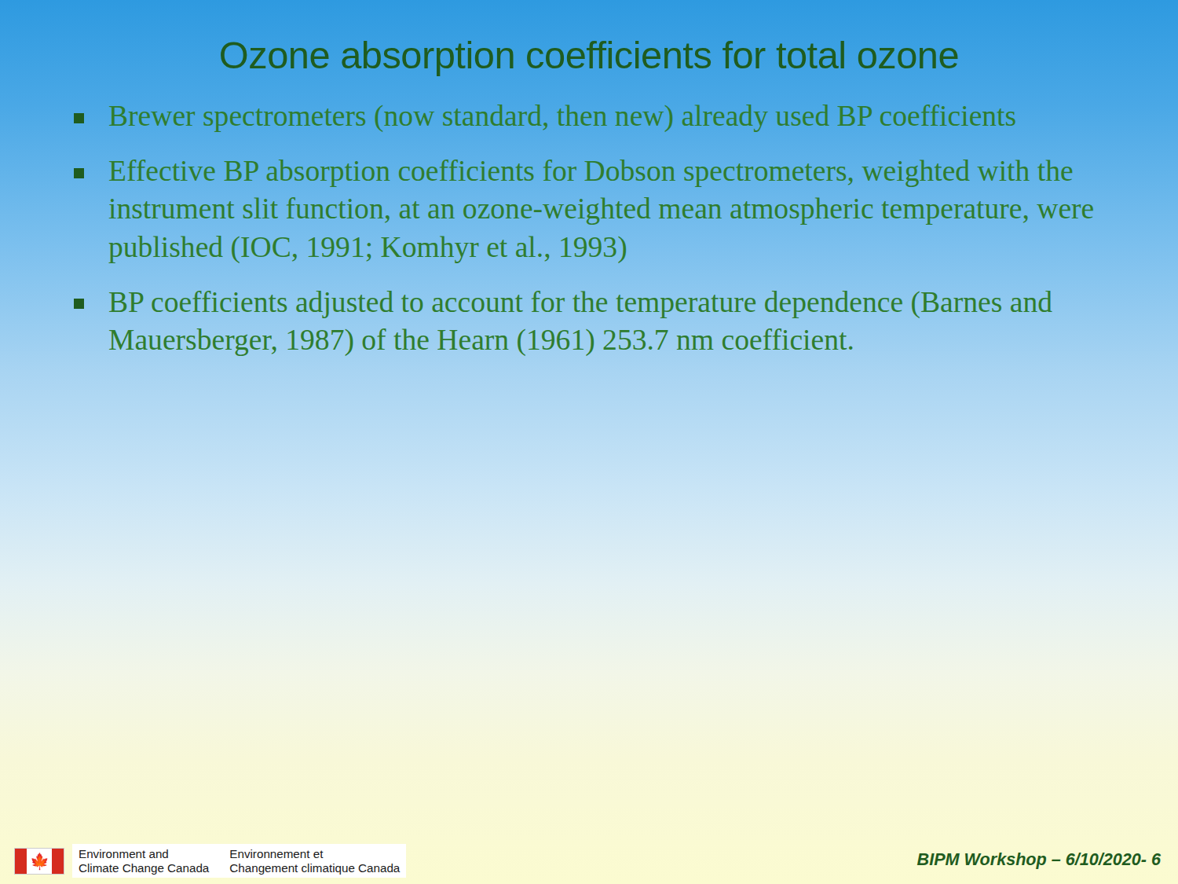Ozone absorption coefficients for total ozone
Brewer spectrometers (now standard, then new) already used BP coefficients
Effective BP absorption coefficients for Dobson spectrometers, weighted with the instrument slit function, at an ozone-weighted mean atmospheric temperature, were published (IOC, 1991; Komhyr et al., 1993)
BP coefficients adjusted to account for the temperature dependence (Barnes and Mauersberger, 1987) of the Hearn (1961) 253.7 nm coefficient.
🍁
Environment and
Climate Change Canada Environnement et
Changement climatique Canada
BIPM Workshop – 6/10/2020- 6